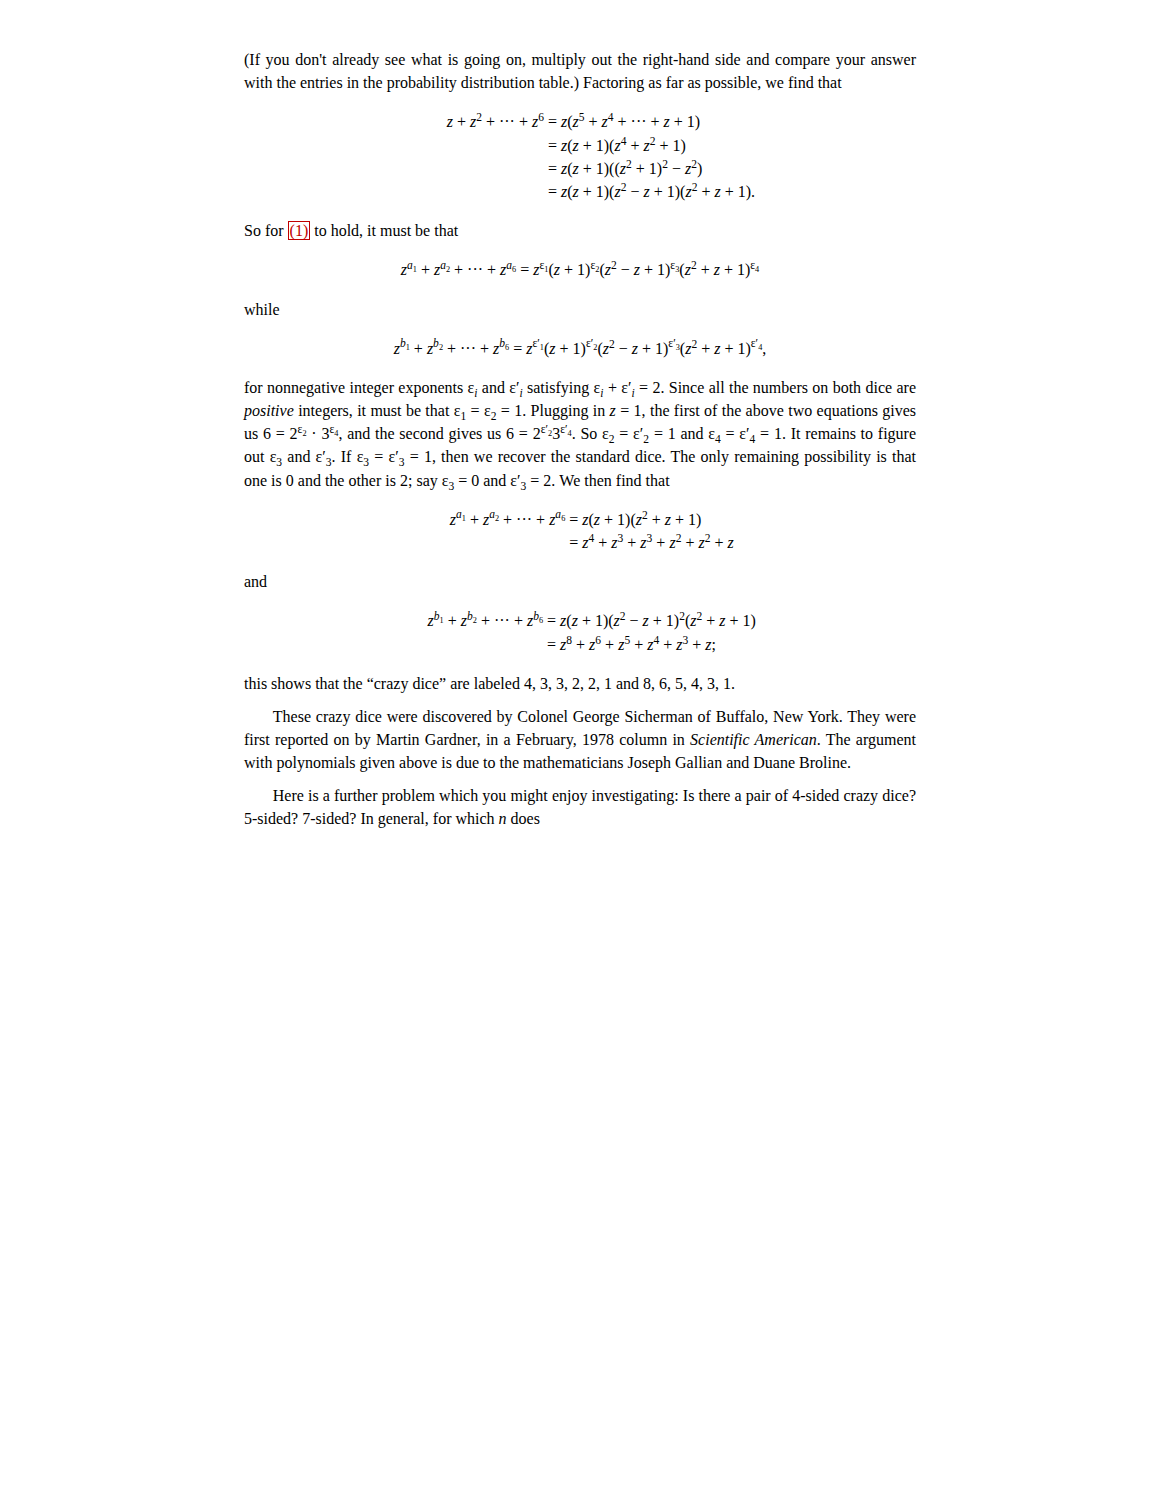(If you don't already see what is going on, multiply out the right-hand side and compare your answer with the entries in the probability distribution table.) Factoring as far as possible, we find that
z + z2 + ··· + z6 = z(z5 + z4 + ··· + z + 1)
= z(z + 1)(z4 + z2 + 1)
= z(z + 1)((z2 + 1)2 − z2)
= z(z + 1)(z2 − z + 1)(z2 + z + 1).
So for (1) to hold, it must be that
za1 + za2 + ··· + za6 = zε1(z + 1)ε2(z2 − z + 1)ε3(z2 + z + 1)ε4
while
zb1 + zb2 + ··· + zb6 = zε′1(z + 1)ε′2(z2 − z + 1)ε′3(z2 + z + 1)ε′4,
for nonnegative integer exponents εi and ε′i satisfying εi + ε′i = 2. Since all the numbers on both dice are positive integers, it must be that ε1 = ε2 = 1. Plugging in z = 1, the first of the above two equations gives us 6 = 2ε2 · 3ε4, and the second gives us 6 = 2ε′23ε′4. So ε2 = ε′2 = 1 and ε4 = ε′4 = 1. It remains to figure out ε3 and ε′3. If ε3 = ε′3 = 1, then we recover the standard dice. The only remaining possibility is that one is 0 and the other is 2; say ε3 = 0 and ε′3 = 2. We then find that
za1 + za2 + ··· + za6 = z(z + 1)(z2 + z + 1)
= z4 + z3 + z3 + z2 + z2 + z
and
zb1 + zb2 + ··· + zb6 = z(z + 1)(z2 − z + 1)2(z2 + z + 1)
= z8 + z6 + z5 + z4 + z3 + z;
this shows that the “crazy dice” are labeled 4, 3, 3, 2, 2, 1 and 8, 6, 5, 4, 3, 1.
These crazy dice were discovered by Colonel George Sicherman of Buffalo, New York. They were first reported on by Martin Gardner, in a February, 1978 column in Scientific American. The argument with polynomials given above is due to the mathematicians Joseph Gallian and Duane Broline.
Here is a further problem which you might enjoy investigating: Is there a pair of 4-sided crazy dice? 5-sided? 7-sided? In general, for which n does